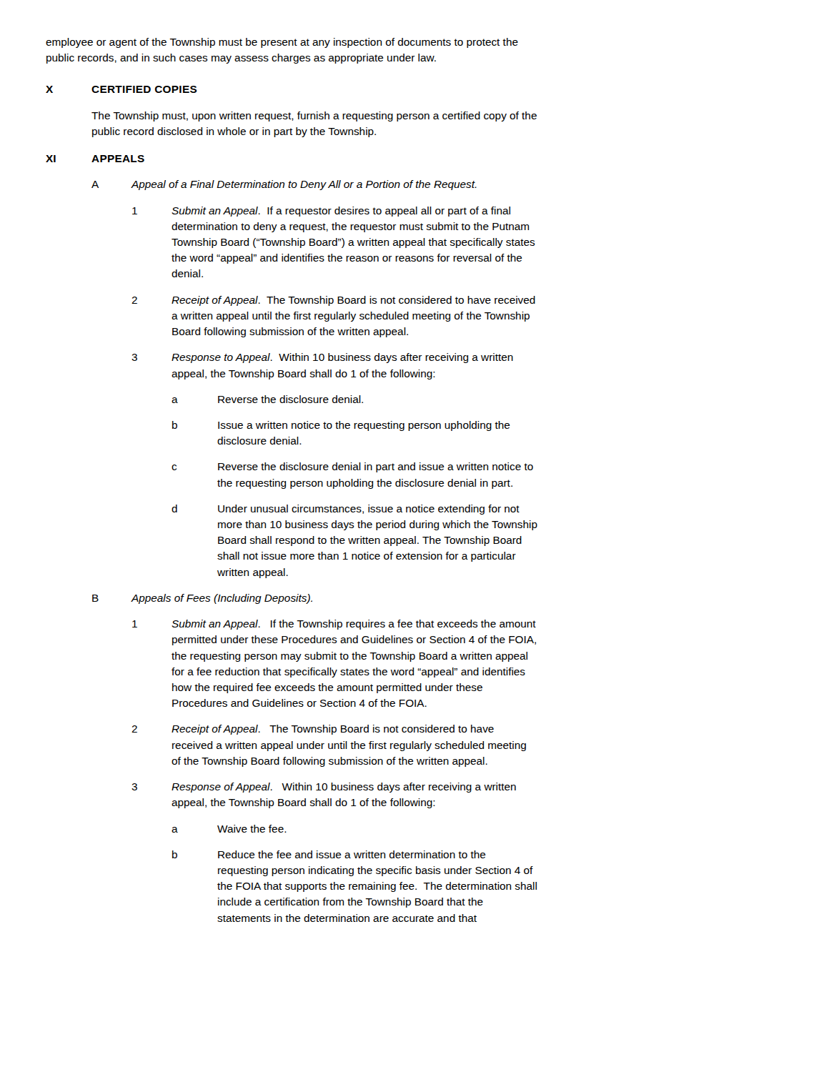employee or agent of the Township must be present at any inspection of documents to protect the public records, and in such cases may assess charges as appropriate under law.
X
Certified Copies
The Township must, upon written request, furnish a requesting person a certified copy of the public record disclosed in whole or in part by the Township.
XI
Appeals
A
Appeal of a Final Determination to Deny All or a Portion of the Request.
1
Submit an Appeal. If a requestor desires to appeal all or part of a final determination to deny a request, the requestor must submit to the Putnam Township Board (“Township Board”) a written appeal that specifically states the word “appeal” and identifies the reason or reasons for reversal of the denial.
2
Receipt of Appeal. The Township Board is not considered to have received a written appeal until the first regularly scheduled meeting of the Township Board following submission of the written appeal.
3
Response to Appeal. Within 10 business days after receiving a written appeal, the Township Board shall do 1 of the following:
a
Reverse the disclosure denial.
b
Issue a written notice to the requesting person upholding the disclosure denial.
c
Reverse the disclosure denial in part and issue a written notice to the requesting person upholding the disclosure denial in part.
d
Under unusual circumstances, issue a notice extending for not more than 10 business days the period during which the Township Board shall respond to the written appeal. The Township Board shall not issue more than 1 notice of extension for a particular written appeal.
B
Appeals of Fees (Including Deposits).
1
Submit an Appeal. If the Township requires a fee that exceeds the amount permitted under these Procedures and Guidelines or Section 4 of the FOIA, the requesting person may submit to the Township Board a written appeal for a fee reduction that specifically states the word “appeal” and identifies how the required fee exceeds the amount permitted under these Procedures and Guidelines or Section 4 of the FOIA.
2
Receipt of Appeal. The Township Board is not considered to have received a written appeal under until the first regularly scheduled meeting of the Township Board following submission of the written appeal.
3
Response of Appeal. Within 10 business days after receiving a written appeal, the Township Board shall do 1 of the following:
a
Waive the fee.
b
Reduce the fee and issue a written determination to the requesting person indicating the specific basis under Section 4 of the FOIA that supports the remaining fee. The determination shall include a certification from the Township Board that the statements in the determination are accurate and that